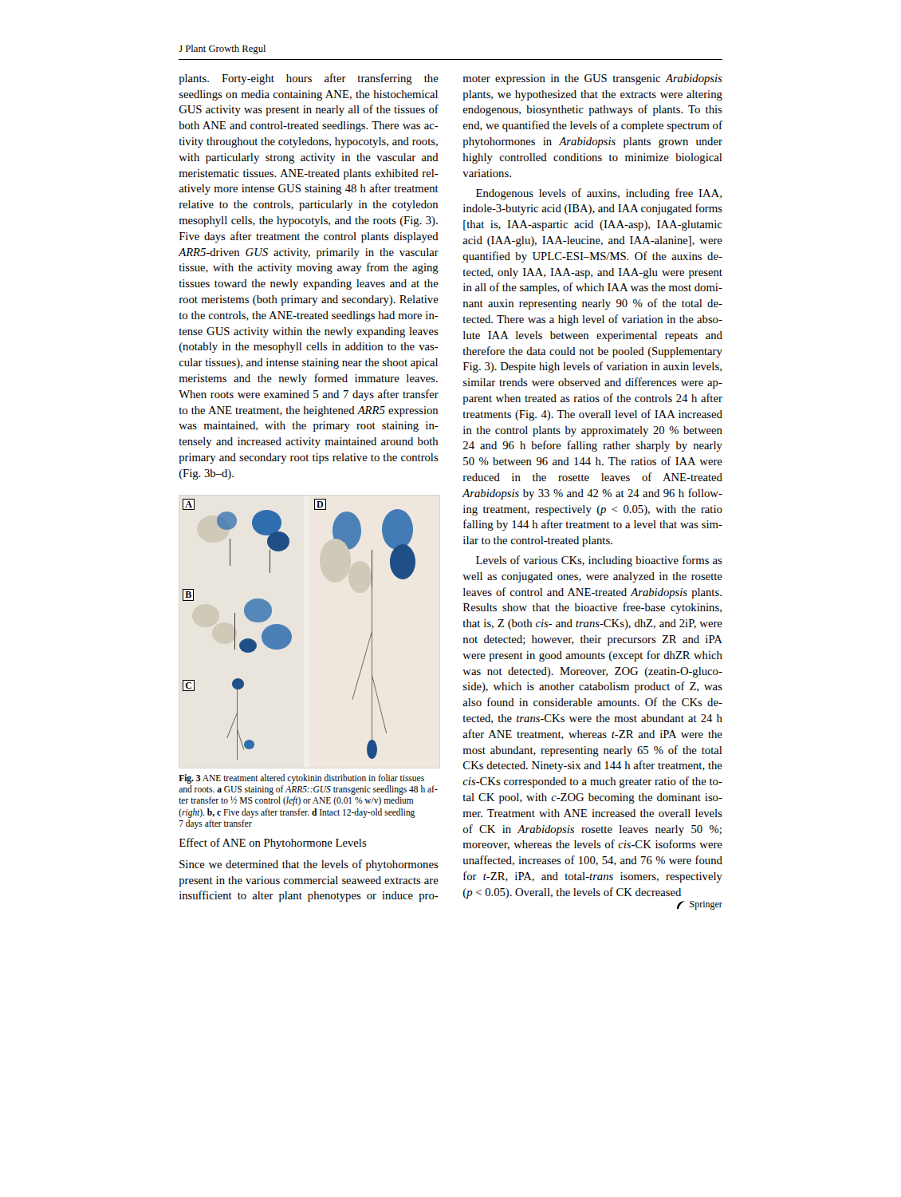J Plant Growth Regul
plants. Forty-eight hours after transferring the seedlings on media containing ANE, the histochemical GUS activity was present in nearly all of the tissues of both ANE and control-treated seedlings. There was activity throughout the cotyledons, hypocotyls, and roots, with particularly strong activity in the vascular and meristematic tissues. ANE-treated plants exhibited relatively more intense GUS staining 48 h after treatment relative to the controls, particularly in the cotyledon mesophyll cells, the hypocotyls, and the roots (Fig. 3). Five days after treatment the control plants displayed ARR5-driven GUS activity, primarily in the vascular tissue, with the activity moving away from the aging tissues toward the newly expanding leaves and at the root meristems (both primary and secondary). Relative to the controls, the ANE-treated seedlings had more intense GUS activity within the newly expanding leaves (notably in the mesophyll cells in addition to the vascular tissues), and intense staining near the shoot apical meristems and the newly formed immature leaves. When roots were examined 5 and 7 days after transfer to the ANE treatment, the heightened ARR5 expression was maintained, with the primary root staining intensely and increased activity maintained around both primary and secondary root tips relative to the controls (Fig. 3b–d).
A
B
C
D
Fig. 3 ANE treatment altered cytokinin distribution in foliar tissues and roots. a GUS staining of ARR5::GUS transgenic seedlings 48 h after transfer to ½ MS control (left) or ANE (0.01 % w/v) medium (right). b, c Five days after transfer. d Intact 12-day-old seedling 7 days after transfer
Effect of ANE on Phytohormone Levels
Since we determined that the levels of phytohormones present in the various commercial seaweed extracts are insufficient to alter plant phenotypes or induce promoter expression in the GUS transgenic Arabidopsis plants, we hypothesized that the extracts were altering endogenous, biosynthetic pathways of plants. To this end, we quantified the levels of a complete spectrum of phytohormones in Arabidopsis plants grown under highly controlled conditions to minimize biological variations.
Endogenous levels of auxins, including free IAA, indole-3-butyric acid (IBA), and IAA conjugated forms [that is, IAA-aspartic acid (IAA-asp), IAA-glutamic acid (IAA-glu), IAA-leucine, and IAA-alanine], were quantified by UPLC-ESI–MS/MS. Of the auxins detected, only IAA, IAA-asp, and IAA-glu were present in all of the samples, of which IAA was the most dominant auxin representing nearly 90 % of the total detected. There was a high level of variation in the absolute IAA levels between experimental repeats and therefore the data could not be pooled (Supplementary Fig. 3). Despite high levels of variation in auxin levels, similar trends were observed and differences were apparent when treated as ratios of the controls 24 h after treatments (Fig. 4). The overall level of IAA increased in the control plants by approximately 20 % between 24 and 96 h before falling rather sharply by nearly 50 % between 96 and 144 h. The ratios of IAA were reduced in the rosette leaves of ANE-treated Arabidopsis by 33 % and 42 % at 24 and 96 h following treatment, respectively (p < 0.05), with the ratio falling by 144 h after treatment to a level that was similar to the control-treated plants.
Levels of various CKs, including bioactive forms as well as conjugated ones, were analyzed in the rosette leaves of control and ANE-treated Arabidopsis plants. Results show that the bioactive free-base cytokinins, that is, Z (both cis- and trans-CKs), dhZ, and 2iP, were not detected; however, their precursors ZR and iPA were present in good amounts (except for dhZR which was not detected). Moreover, ZOG (zeatin-O-glucoside), which is another catabolism product of Z, was also found in considerable amounts. Of the CKs detected, the trans-CKs were the most abundant at 24 h after ANE treatment, whereas t-ZR and iPA were the most abundant, representing nearly 65 % of the total CKs detected. Ninety-six and 144 h after treatment, the cis-CKs corresponded to a much greater ratio of the total CK pool, with c-ZOG becoming the dominant isomer. Treatment with ANE increased the overall levels of CK in Arabidopsis rosette leaves nearly 50 %; moreover, whereas the levels of cis-CK isoforms were unaffected, increases of 100, 54, and 76 % were found for t-ZR, iPA, and total-trans isomers, respectively (p < 0.05). Overall, the levels of CK decreased
Springer